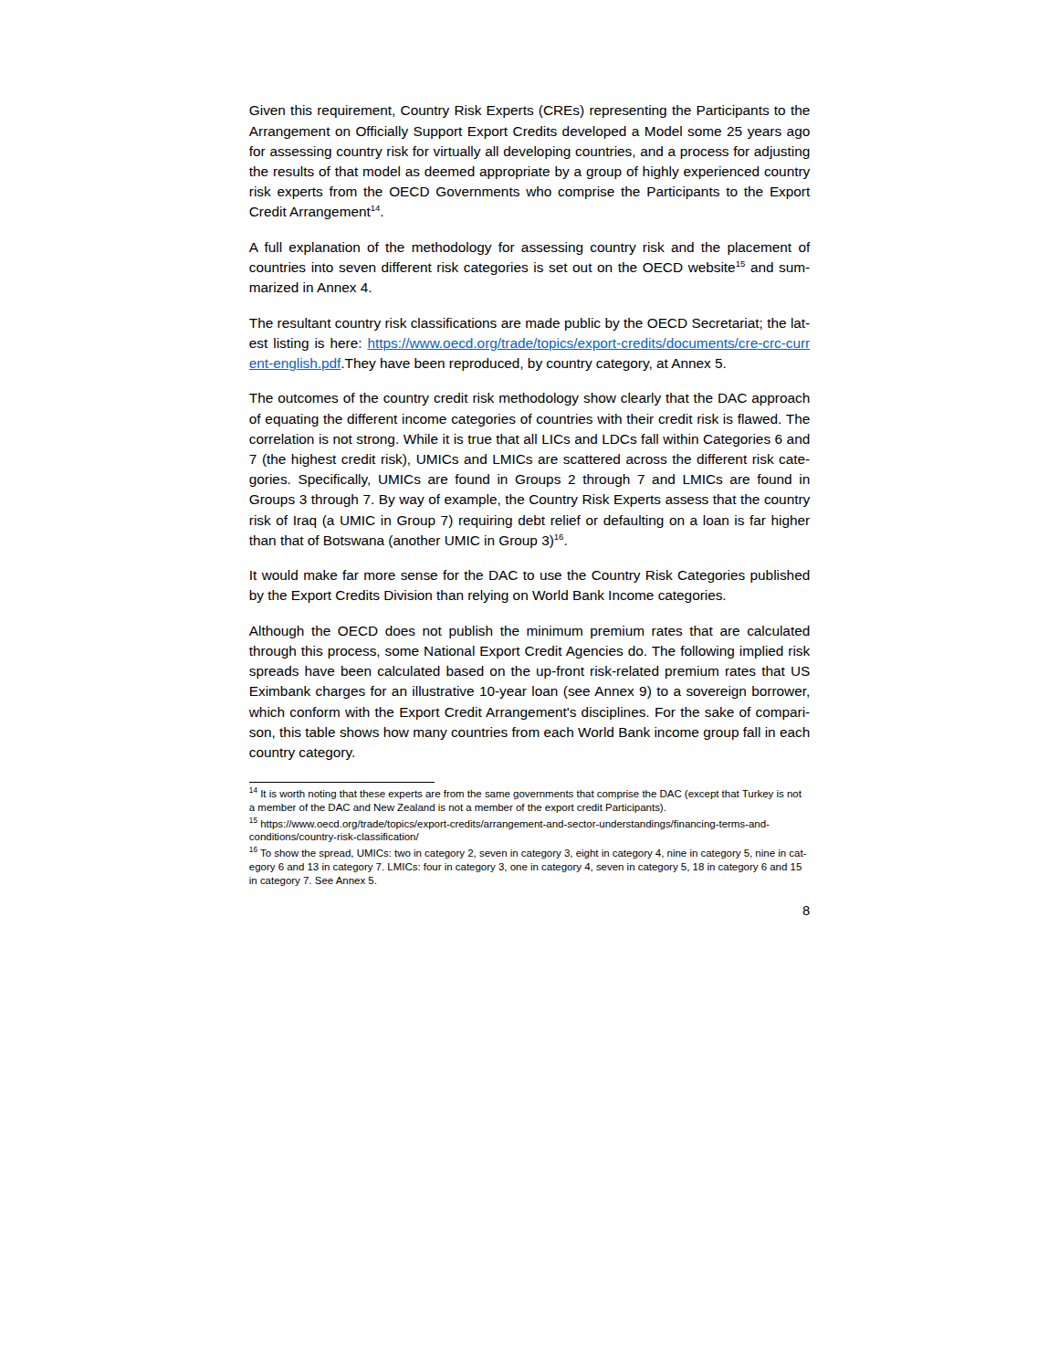Given this requirement, Country Risk Experts (CREs) representing the Participants to the Arrangement on Officially Support Export Credits developed a Model some 25 years ago for assessing country risk for virtually all developing countries, and a process for adjusting the results of that model as deemed appropriate by a group of highly experienced country risk experts from the OECD Governments who comprise the Participants to the Export Credit Arrangement14.
A full explanation of the methodology for assessing country risk and the placement of countries into seven different risk categories is set out on the OECD website15 and summarized in Annex 4.
The resultant country risk classifications are made public by the OECD Secretariat; the latest listing is here: https://www.oecd.org/trade/topics/export-credits/documents/cre-crc-current-english.pdf.They have been reproduced, by country category, at Annex 5.
The outcomes of the country credit risk methodology show clearly that the DAC approach of equating the different income categories of countries with their credit risk is flawed. The correlation is not strong. While it is true that all LICs and LDCs fall within Categories 6 and 7 (the highest credit risk), UMICs and LMICs are scattered across the different risk categories. Specifically, UMICs are found in Groups 2 through 7 and LMICs are found in Groups 3 through 7. By way of example, the Country Risk Experts assess that the country risk of Iraq (a UMIC in Group 7) requiring debt relief or defaulting on a loan is far higher than that of Botswana (another UMIC in Group 3)16.
It would make far more sense for the DAC to use the Country Risk Categories published by the Export Credits Division than relying on World Bank Income categories.
Although the OECD does not publish the minimum premium rates that are calculated through this process, some National Export Credit Agencies do. The following implied risk spreads have been calculated based on the up-front risk-related premium rates that US Eximbank charges for an illustrative 10-year loan (see Annex 9) to a sovereign borrower, which conform with the Export Credit Arrangement's disciplines. For the sake of comparison, this table shows how many countries from each World Bank income group fall in each country category.
14 It is worth noting that these experts are from the same governments that comprise the DAC (except that Turkey is not a member of the DAC and New Zealand is not a member of the export credit Participants).
15 https://www.oecd.org/trade/topics/export-credits/arrangement-and-sector-understandings/financing-terms-and-conditions/country-risk-classification/
16 To show the spread, UMICs: two in category 2, seven in category 3, eight in category 4, nine in category 5, nine in category 6 and 13 in category 7. LMICs: four in category 3, one in category 4, seven in category 5, 18 in category 6 and 15 in category 7. See Annex 5.
8